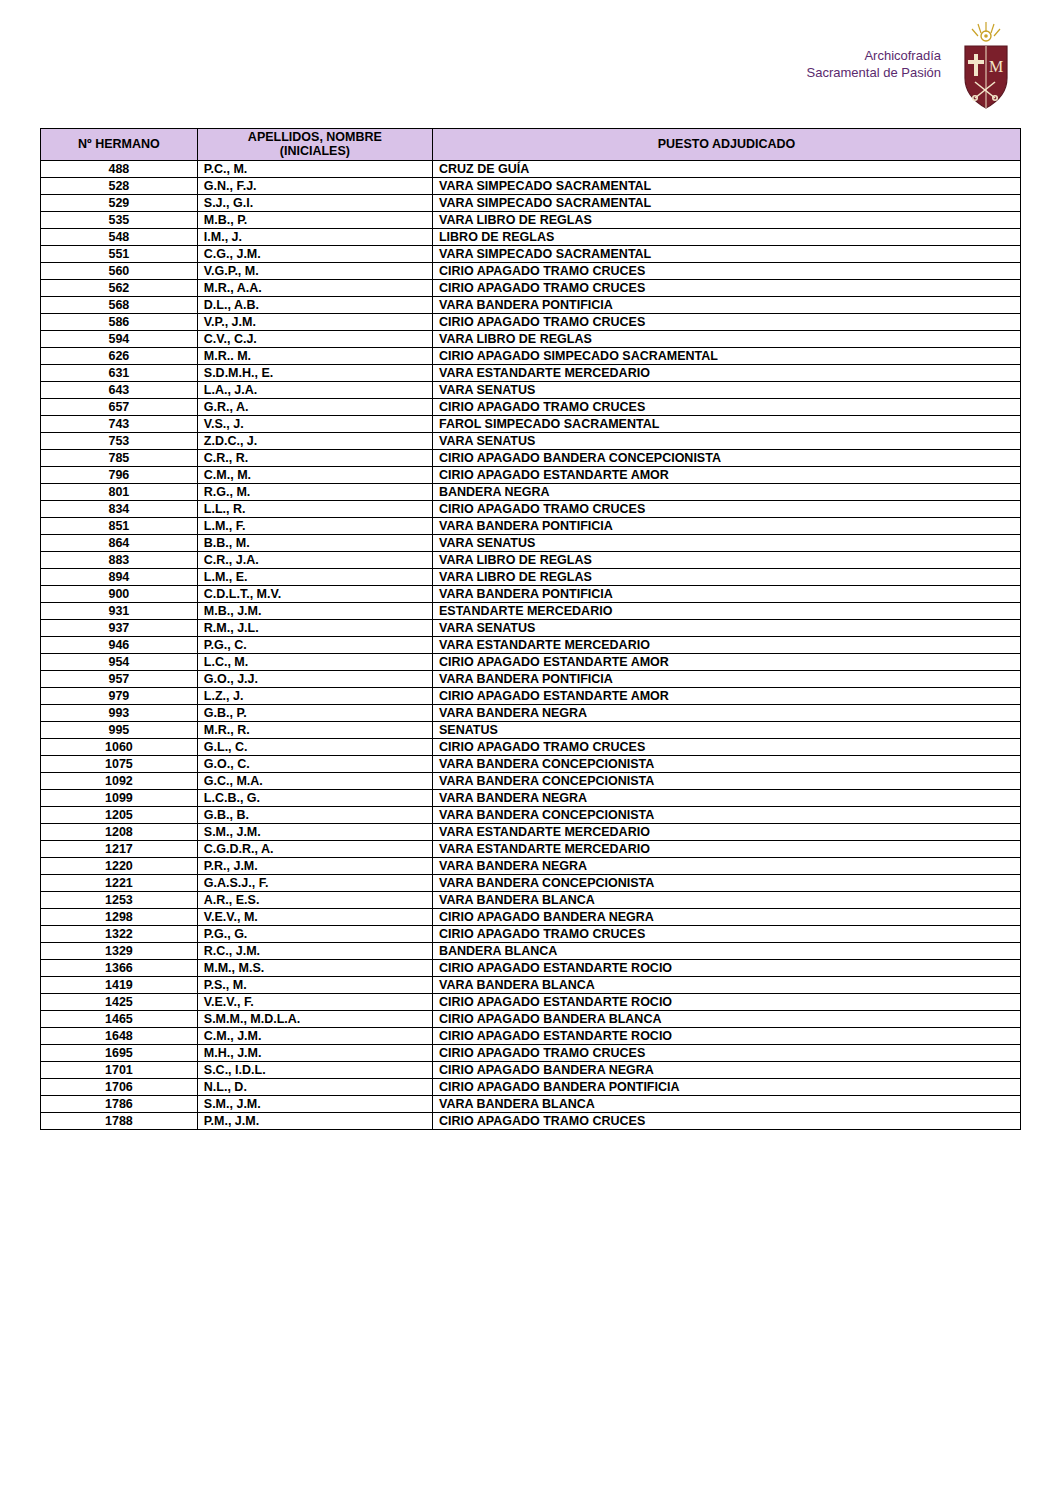Archicofradía
Sacramental de Pasión
M
| Nº HERMANO | APELLIDOS, NOMBRE (INICIALES) | PUESTO ADJUDICADO |
| --- | --- | --- |
| 488 | P.C., M. | CRUZ DE GUÍA |
| 528 | G.N., F.J. | VARA SIMPECADO SACRAMENTAL |
| 529 | S.J., G.I. | VARA SIMPECADO SACRAMENTAL |
| 535 | M.B., P. | VARA LIBRO DE REGLAS |
| 548 | I.M., J. | LIBRO DE REGLAS |
| 551 | C.G., J.M. | VARA SIMPECADO SACRAMENTAL |
| 560 | V.G.P., M. | CIRIO APAGADO TRAMO CRUCES |
| 562 | M.R., A.A. | CIRIO APAGADO TRAMO CRUCES |
| 568 | D.L., A.B. | VARA BANDERA PONTIFICIA |
| 586 | V.P., J.M. | CIRIO APAGADO TRAMO CRUCES |
| 594 | C.V., C.J. | VARA LIBRO DE REGLAS |
| 626 | M.R.. M. | CIRIO APAGADO SIMPECADO SACRAMENTAL |
| 631 | S.D.M.H., E. | VARA ESTANDARTE MERCEDARIO |
| 643 | L.A., J.A. | VARA SENATUS |
| 657 | G.R., A. | CIRIO APAGADO TRAMO CRUCES |
| 743 | V.S., J. | FAROL SIMPECADO SACRAMENTAL |
| 753 | Z.D.C., J. | VARA SENATUS |
| 785 | C.R., R. | CIRIO APAGADO BANDERA CONCEPCIONISTA |
| 796 | C.M., M. | CIRIO APAGADO ESTANDARTE AMOR |
| 801 | R.G., M. | BANDERA NEGRA |
| 834 | L.L., R. | CIRIO APAGADO TRAMO CRUCES |
| 851 | L.M., F. | VARA BANDERA PONTIFICIA |
| 864 | B.B., M. | VARA SENATUS |
| 883 | C.R., J.A. | VARA LIBRO DE REGLAS |
| 894 | L.M., E. | VARA LIBRO DE REGLAS |
| 900 | C.D.L.T., M.V. | VARA BANDERA PONTIFICIA |
| 931 | M.B., J.M. | ESTANDARTE MERCEDARIO |
| 937 | R.M., J.L. | VARA SENATUS |
| 946 | P.G., C. | VARA ESTANDARTE MERCEDARIO |
| 954 | L.C., M. | CIRIO APAGADO ESTANDARTE AMOR |
| 957 | G.O., J.J. | VARA BANDERA PONTIFICIA |
| 979 | L.Z., J. | CIRIO APAGADO ESTANDARTE AMOR |
| 993 | G.B., P. | VARA BANDERA NEGRA |
| 995 | M.R., R. | SENATUS |
| 1060 | G.L., C. | CIRIO APAGADO TRAMO CRUCES |
| 1075 | G.O., C. | VARA BANDERA CONCEPCIONISTA |
| 1092 | G.C., M.A. | VARA BANDERA CONCEPCIONISTA |
| 1099 | L.C.B., G. | VARA BANDERA NEGRA |
| 1205 | G.B., B. | VARA BANDERA CONCEPCIONISTA |
| 1208 | S.M., J.M. | VARA ESTANDARTE MERCEDARIO |
| 1217 | C.G.D.R., A. | VARA ESTANDARTE MERCEDARIO |
| 1220 | P.R., J.M. | VARA BANDERA NEGRA |
| 1221 | G.A.S.J., F. | VARA BANDERA CONCEPCIONISTA |
| 1253 | A.R., E.S. | VARA BANDERA BLANCA |
| 1298 | V.E.V., M. | CIRIO APAGADO BANDERA NEGRA |
| 1322 | P.G., G. | CIRIO APAGADO TRAMO CRUCES |
| 1329 | R.C., J.M. | BANDERA BLANCA |
| 1366 | M.M., M.S. | CIRIO APAGADO ESTANDARTE ROCIO |
| 1419 | P.S., M. | VARA BANDERA BLANCA |
| 1425 | V.E.V., F. | CIRIO APAGADO ESTANDARTE ROCIO |
| 1465 | S.M.M., M.D.L.A. | CIRIO APAGADO BANDERA BLANCA |
| 1648 | C.M., J.M. | CIRIO APAGADO ESTANDARTE ROCIO |
| 1695 | M.H., J.M. | CIRIO APAGADO TRAMO CRUCES |
| 1701 | S.C., I.D.L. | CIRIO APAGADO BANDERA NEGRA |
| 1706 | N.L., D. | CIRIO APAGADO BANDERA PONTIFICIA |
| 1786 | S.M., J.M. | VARA BANDERA BLANCA |
| 1788 | P.M., J.M. | CIRIO APAGADO TRAMO CRUCES |